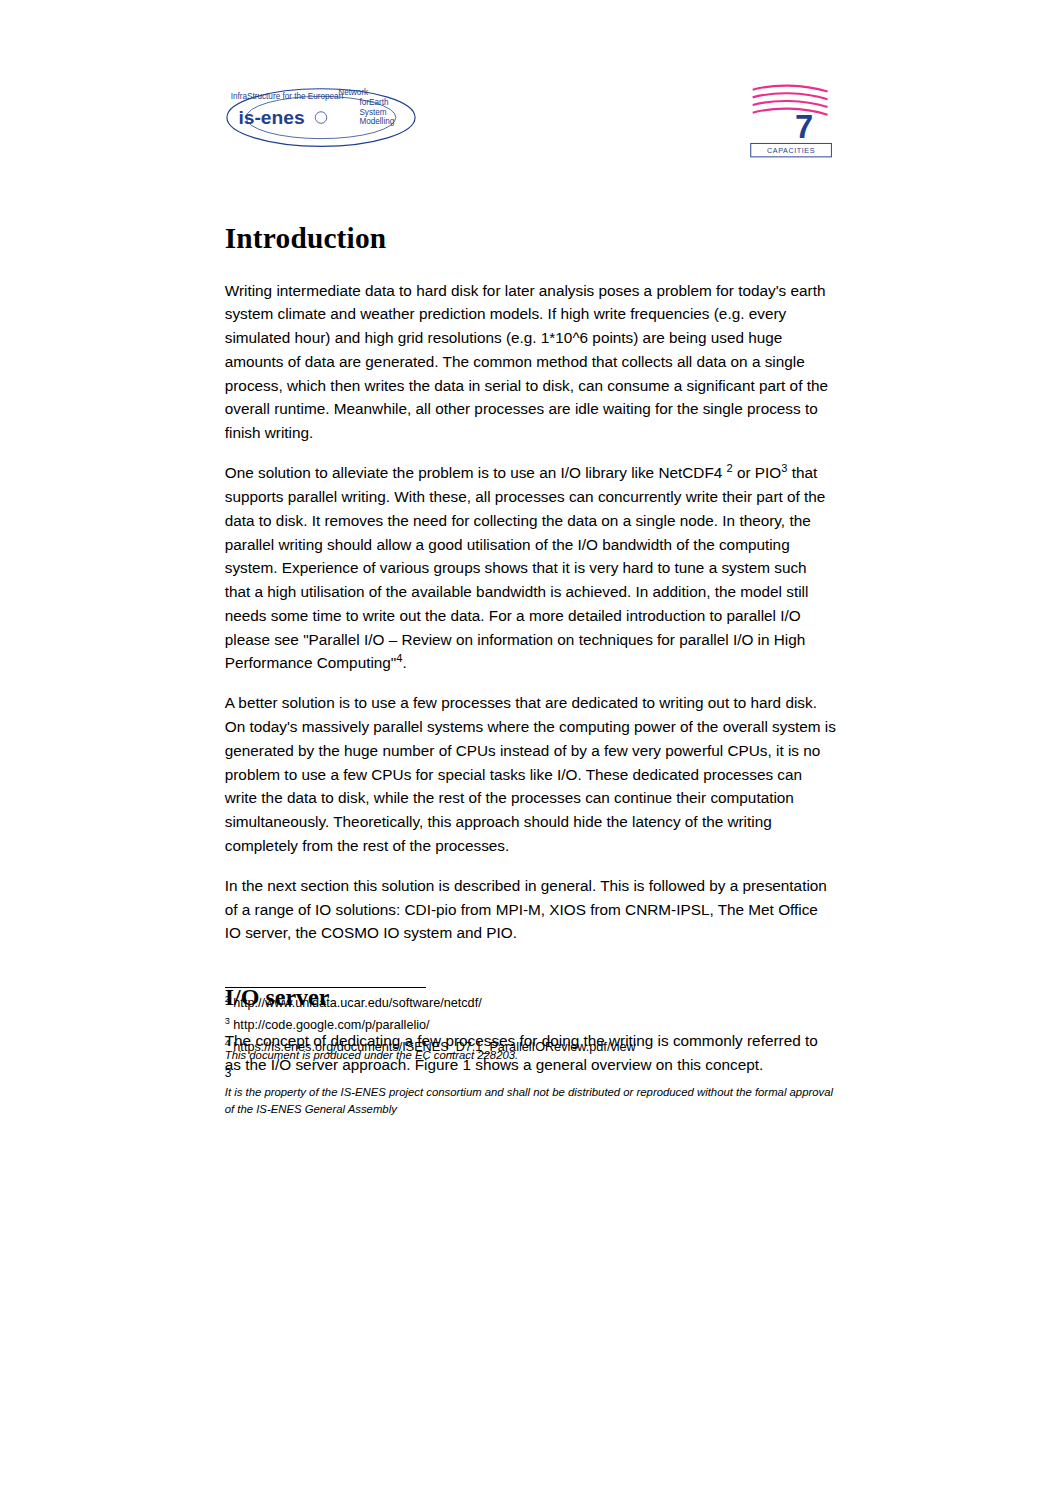InfraStructure for the European Network for Earth System Modelling is-enes
7 CAPACITIES
Introduction
Writing intermediate data to hard disk for later analysis poses a problem for today's earth system climate and weather prediction models. If high write frequencies (e.g. every simulated hour) and high grid resolutions (e.g. 1*10^6 points) are being used huge amounts of data are generated. The common method that collects all data on a single process, which then writes the data in serial to disk, can consume a significant part of the overall runtime. Meanwhile, all other processes are idle waiting for the single process to finish writing.
One solution to alleviate the problem is to use an I/O library like NetCDF4 2 or PIO3 that supports parallel writing. With these, all processes can concurrently write their part of the data to disk. It removes the need for collecting the data on a single node. In theory, the parallel writing should allow a good utilisation of the I/O bandwidth of the computing system. Experience of various groups shows that it is very hard to tune a system such that a high utilisation of the available bandwidth is achieved. In addition, the model still needs some time to write out the data. For a more detailed introduction to parallel I/O please see "Parallel I/O – Review on information on techniques for parallel I/O in High Performance Computing"4.
A better solution is to use a few processes that are dedicated to writing out to hard disk. On today's massively parallel systems where the computing power of the overall system is generated by the huge number of CPUs instead of by a few very powerful CPUs, it is no problem to use a few CPUs for special tasks like I/O. These dedicated processes can write the data to disk, while the rest of the processes can continue their computation simultaneously. Theoretically, this approach should hide the latency of the writing completely from the rest of the processes.
In the next section this solution is described in general. This is followed by a presentation of a range of IO solutions: CDI-pio from MPI-M, XIOS from CNRM-IPSL, The Met Office IO server, the COSMO IO system and PIO.
I/O server
The concept of dedicating a few processes for doing the writing is commonly referred to as the I/O server approach. Figure 1 shows a general overview on this concept.
2 http://www.unidata.ucar.edu/software/netcdf/
3 http://code.google.com/p/parallelio/
4 https://is.enes.org/documents/ISENES_D7.1_ParallelIOReview.pdf/view
This document is produced under the EC contract 228203.
3
It is the property of the IS-ENES project consortium and shall not be distributed or reproduced without the formal approval of the IS-ENES General Assembly